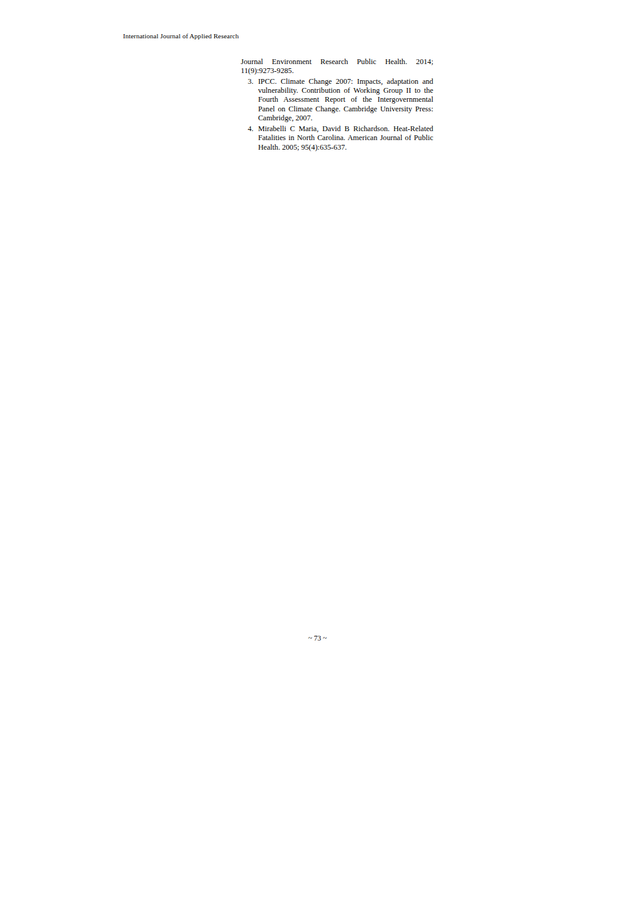International Journal of Applied Research
Journal Environment Research Public Health. 2014; 11(9):9273-9285.
3. IPCC. Climate Change 2007: Impacts, adaptation and vulnerability. Contribution of Working Group II to the Fourth Assessment Report of the Intergovernmental Panel on Climate Change. Cambridge University Press: Cambridge, 2007.
4. Mirabelli C Maria, David B Richardson. Heat-Related Fatalities in North Carolina. American Journal of Public Health. 2005; 95(4):635-637.
~ 73 ~